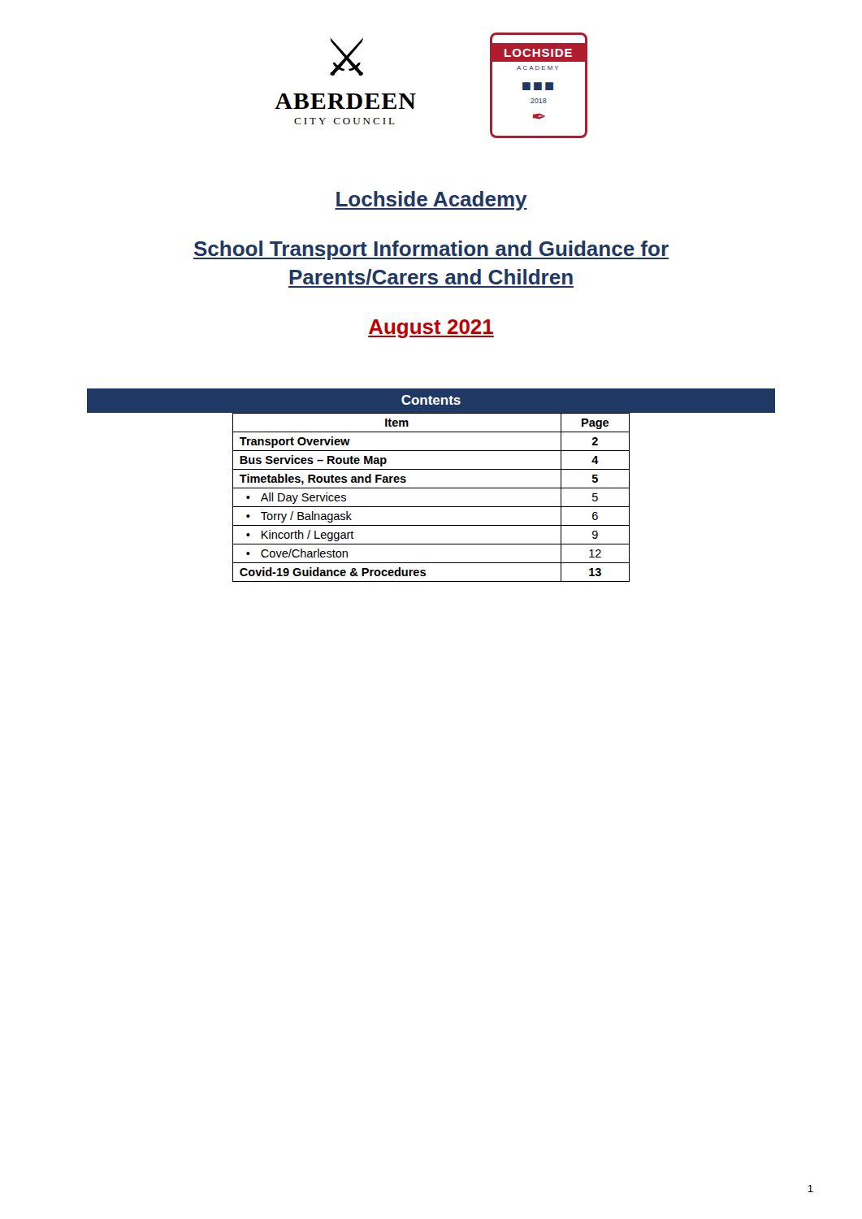⚔
ABERDEEN
CITY COUNCIL
LOCHSIDE
ACADEMY
■■■
2018
✒
Lochside Academy
School Transport Information and Guidance for
Parents/Carers and Children
August 2021
Contents
| Item | Page |
| --- | --- |
| Transport Overview | 2 |
| Bus Services – Route Map | 4 |
| Timetables, Routes and Fares | 5 |
| All Day Services | 5 |
| Torry / Balnagask | 6 |
| Kincorth / Leggart | 9 |
| Cove/Charleston | 12 |
| Covid-19 Guidance & Procedures | 13 |
1